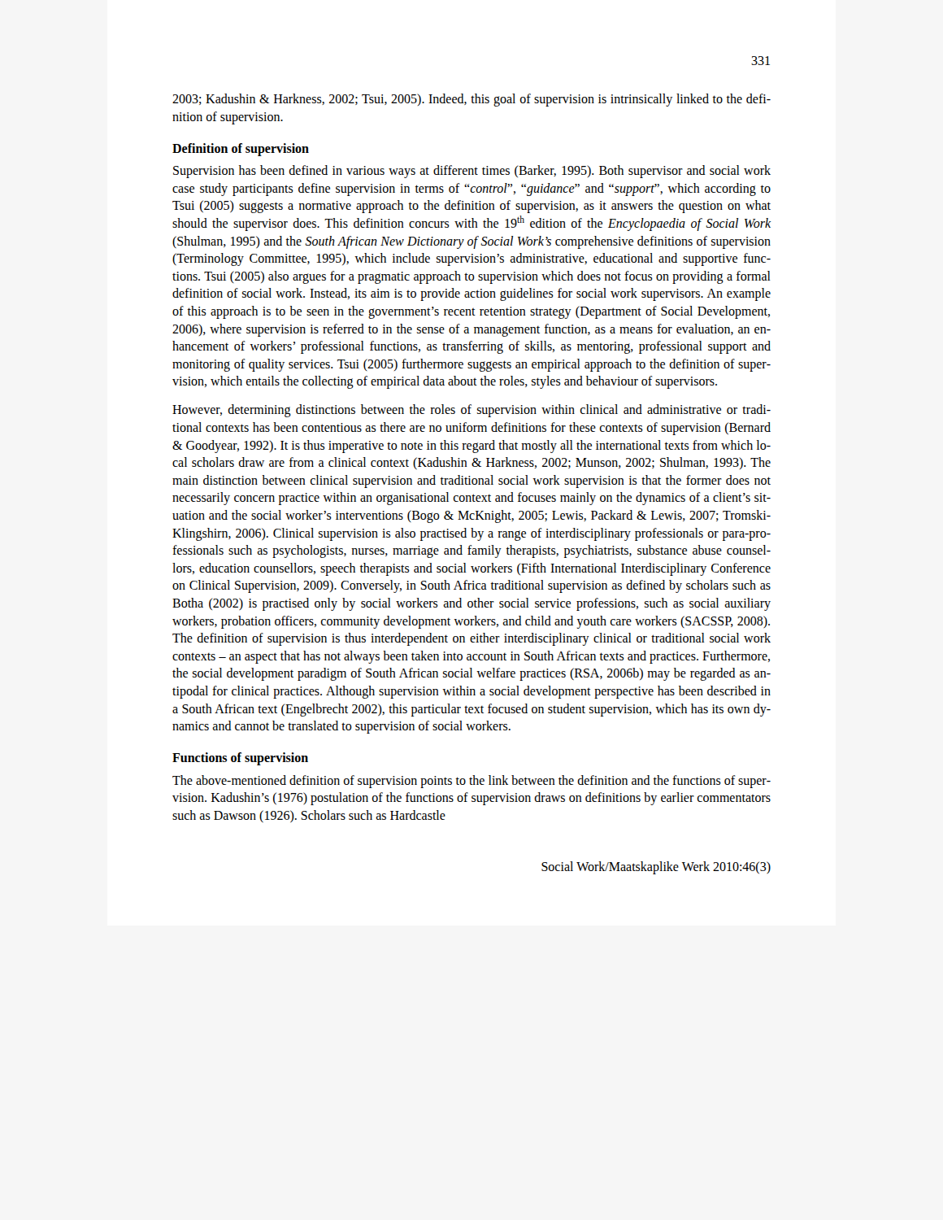331
2003; Kadushin & Harkness, 2002; Tsui, 2005). Indeed, this goal of supervision is intrinsically linked to the definition of supervision.
Definition of supervision
Supervision has been defined in various ways at different times (Barker, 1995). Both supervisor and social work case study participants define supervision in terms of “control”, “guidance” and “support”, which according to Tsui (2005) suggests a normative approach to the definition of supervision, as it answers the question on what should the supervisor does. This definition concurs with the 19th edition of the Encyclopaedia of Social Work (Shulman, 1995) and the South African New Dictionary of Social Work’s comprehensive definitions of supervision (Terminology Committee, 1995), which include supervision’s administrative, educational and supportive functions. Tsui (2005) also argues for a pragmatic approach to supervision which does not focus on providing a formal definition of social work. Instead, its aim is to provide action guidelines for social work supervisors. An example of this approach is to be seen in the government’s recent retention strategy (Department of Social Development, 2006), where supervision is referred to in the sense of a management function, as a means for evaluation, an enhancement of workers’ professional functions, as transferring of skills, as mentoring, professional support and monitoring of quality services. Tsui (2005) furthermore suggests an empirical approach to the definition of supervision, which entails the collecting of empirical data about the roles, styles and behaviour of supervisors.
However, determining distinctions between the roles of supervision within clinical and administrative or traditional contexts has been contentious as there are no uniform definitions for these contexts of supervision (Bernard & Goodyear, 1992). It is thus imperative to note in this regard that mostly all the international texts from which local scholars draw are from a clinical context (Kadushin & Harkness, 2002; Munson, 2002; Shulman, 1993). The main distinction between clinical supervision and traditional social work supervision is that the former does not necessarily concern practice within an organisational context and focuses mainly on the dynamics of a client’s situation and the social worker’s interventions (Bogo & McKnight, 2005; Lewis, Packard & Lewis, 2007; Tromski-Klingshirn, 2006). Clinical supervision is also practised by a range of interdisciplinary professionals or para-professionals such as psychologists, nurses, marriage and family therapists, psychiatrists, substance abuse counsellors, education counsellors, speech therapists and social workers (Fifth International Interdisciplinary Conference on Clinical Supervision, 2009). Conversely, in South Africa traditional supervision as defined by scholars such as Botha (2002) is practised only by social workers and other social service professions, such as social auxiliary workers, probation officers, community development workers, and child and youth care workers (SACSSP, 2008). The definition of supervision is thus interdependent on either interdisciplinary clinical or traditional social work contexts – an aspect that has not always been taken into account in South African texts and practices. Furthermore, the social development paradigm of South African social welfare practices (RSA, 2006b) may be regarded as antipodal for clinical practices. Although supervision within a social development perspective has been described in a South African text (Engelbrecht 2002), this particular text focused on student supervision, which has its own dynamics and cannot be translated to supervision of social workers.
Functions of supervision
The above-mentioned definition of supervision points to the link between the definition and the functions of supervision. Kadushin’s (1976) postulation of the functions of supervision draws on definitions by earlier commentators such as Dawson (1926). Scholars such as Hardcastle
Social Work/Maatskaplike Werk 2010:46(3)